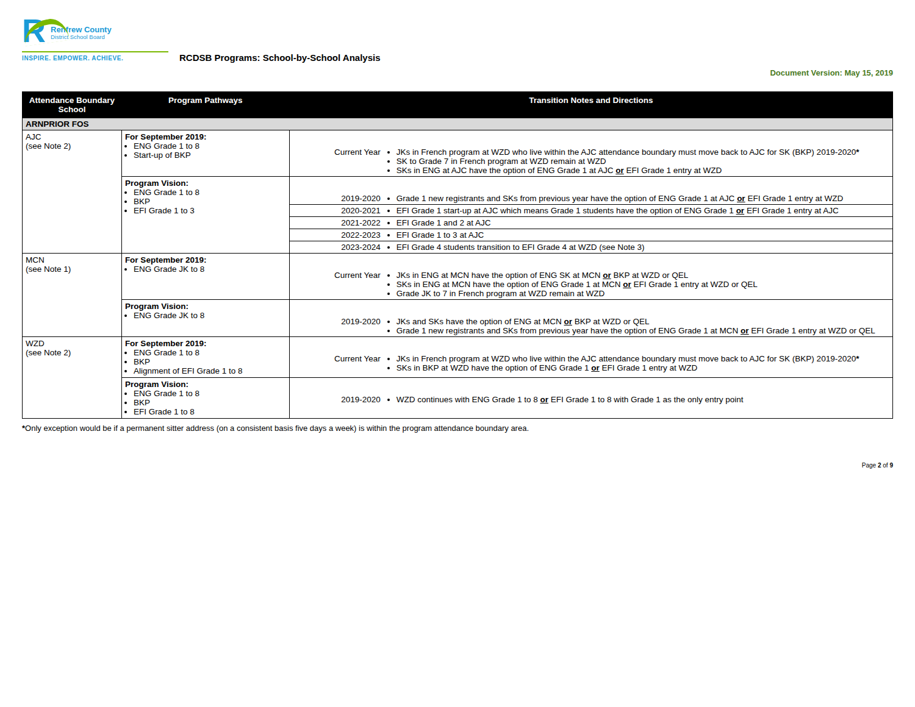R
Renfrew County
District School Board
INSPIRE. EMPOWER. ACHIEVE.
RCDSB Programs: School-by-School Analysis
Document Version: May 15, 2019
| Attendance Boundary School | Program Pathways | Transition Notes and Directions |
| --- | --- | --- |
| ARNPRIOR FOS |
| AJC (see Note 2) | For September 2019: ENG Grade 1 to 8 Start-up of BKP | / Current Year / JKs in French program at WZD who live within the AJC attendance boundary must move back to AJC for SK (BKP) 2019-2020 * SK to Grade 7 in French program at WZD remain at WZD SKs in ENG at AJC have the option of ENG Grade 1 at AJC or EFI Grade 1 entry at WZD / |
| Program Vision: ENG Grade 1 to 8 BKP EFI Grade 1 to 3 | / 2019-2020 / Grade 1 new registrants and SKs from previous year have the option of ENG Grade 1 at AJC or EFI Grade 1 entry at WZD / / 2020-2021 / EFI Grade 1 start-up at AJC which means Grade 1 students have the option of ENG Grade 1 or EFI Grade 1 entry at AJC / / 2021-2022 / EFI Grade 1 and 2 at AJC / / 2022-2023 / EFI Grade 1 to 3 at AJC / / 2023-2024 / EFI Grade 4 students transition to EFI Grade 4 at WZD (see Note 3) / |
| MCN (see Note 1) | For September 2019: ENG Grade JK to 8 | / Current Year / JKs in ENG at MCN have the option of ENG SK at MCN or BKP at WZD or QEL SKs in ENG at MCN have the option of ENG Grade 1 at MCN or EFI Grade 1 entry at WZD or QEL Grade JK to 7 in French program at WZD remain at WZD / |
| Program Vision: ENG Grade JK to 8 | / 2019-2020 / JKs and SKs have the option of ENG at MCN or BKP at WZD or QEL Grade 1 new registrants and SKs from previous year have the option of ENG Grade 1 at MCN or EFI Grade 1 entry at WZD or QEL / |
| WZD (see Note 2) | For September 2019: ENG Grade 1 to 8 BKP Alignment of EFI Grade 1 to 8 | / Current Year / JKs in French program at WZD who live within the AJC attendance boundary must move back to AJC for SK (BKP) 2019-2020 * SKs in BKP at WZD have the option of ENG Grade 1 or EFI Grade 1 entry at WZD / |
| Program Vision: ENG Grade 1 to 8 BKP EFI Grade 1 to 8 | / 2019-2020 / WZD continues with ENG Grade 1 to 8 or EFI Grade 1 to 8 with Grade 1 as the only entry point / |
*Only exception would be if a permanent sitter address (on a consistent basis five days a week) is within the program attendance boundary area.
Page 2 of 9